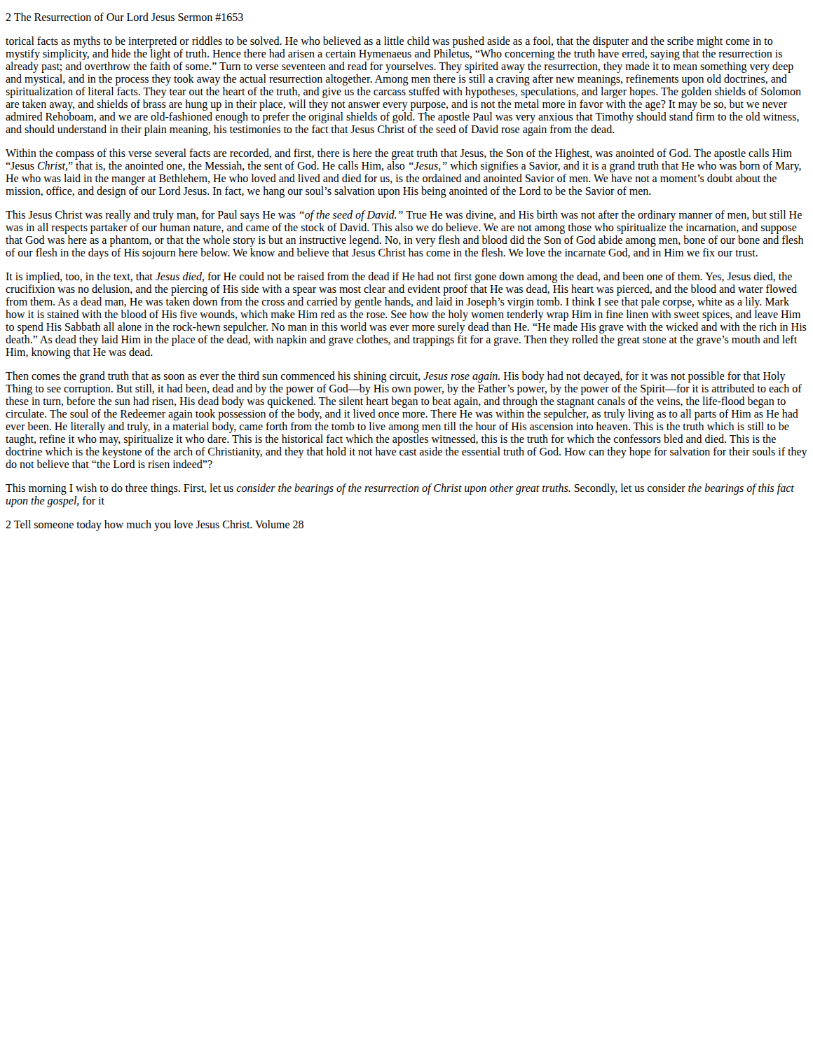2 The Resurrection of Our Lord Jesus Sermon #1653
torical facts as myths to be interpreted or riddles to be solved. He who believed as a little child was pushed aside as a fool, that the disputer and the scribe might come in to mystify simplicity, and hide the light of truth. Hence there had arisen a certain Hymenaeus and Philetus, “Who concerning the truth have erred, saying that the resurrection is already past; and overthrow the faith of some.” Turn to verse seventeen and read for yourselves. They spirited away the resurrection, they made it to mean something very deep and mystical, and in the process they took away the actual resurrection altogether. Among men there is still a craving after new meanings, refinements upon old doctrines, and spiritualization of literal facts. They tear out the heart of the truth, and give us the carcass stuffed with hypotheses, speculations, and larger hopes. The golden shields of Solomon are taken away, and shields of brass are hung up in their place, will they not answer every purpose, and is not the metal more in favor with the age? It may be so, but we never admired Rehoboam, and we are old-fashioned enough to prefer the original shields of gold. The apostle Paul was very anxious that Timothy should stand firm to the old witness, and should understand in their plain meaning, his testimonies to the fact that Jesus Christ of the seed of David rose again from the dead.
Within the compass of this verse several facts are recorded, and first, there is here the great truth that Jesus, the Son of the Highest, was anointed of God. The apostle calls Him “Jesus Christ,” that is, the anointed one, the Messiah, the sent of God. He calls Him, also “Jesus,” which signifies a Savior, and it is a grand truth that He who was born of Mary, He who was laid in the manger at Bethlehem, He who loved and lived and died for us, is the ordained and anointed Savior of men. We have not a moment’s doubt about the mission, office, and design of our Lord Jesus. In fact, we hang our soul’s salvation upon His being anointed of the Lord to be the Savior of men.
This Jesus Christ was really and truly man, for Paul says He was “of the seed of David.” True He was divine, and His birth was not after the ordinary manner of men, but still He was in all respects partaker of our human nature, and came of the stock of David. This also we do believe. We are not among those who spiritualize the incarnation, and suppose that God was here as a phantom, or that the whole story is but an instructive legend. No, in very flesh and blood did the Son of God abide among men, bone of our bone and flesh of our flesh in the days of His sojourn here below. We know and believe that Jesus Christ has come in the flesh. We love the incarnate God, and in Him we fix our trust.
It is implied, too, in the text, that Jesus died, for He could not be raised from the dead if He had not first gone down among the dead, and been one of them. Yes, Jesus died, the crucifixion was no delusion, and the piercing of His side with a spear was most clear and evident proof that He was dead, His heart was pierced, and the blood and water flowed from them. As a dead man, He was taken down from the cross and carried by gentle hands, and laid in Joseph’s virgin tomb. I think I see that pale corpse, white as a lily. Mark how it is stained with the blood of His five wounds, which make Him red as the rose. See how the holy women tenderly wrap Him in fine linen with sweet spices, and leave Him to spend His Sabbath all alone in the rock-hewn sepulcher. No man in this world was ever more surely dead than He. “He made His grave with the wicked and with the rich in His death.” As dead they laid Him in the place of the dead, with napkin and grave clothes, and trappings fit for a grave. Then they rolled the great stone at the grave’s mouth and left Him, knowing that He was dead.
Then comes the grand truth that as soon as ever the third sun commenced his shining circuit, Jesus rose again. His body had not decayed, for it was not possible for that Holy Thing to see corruption. But still, it had been, dead and by the power of God—by His own power, by the Father’s power, by the power of the Spirit—for it is attributed to each of these in turn, before the sun had risen, His dead body was quickened. The silent heart began to beat again, and through the stagnant canals of the veins, the life-flood began to circulate. The soul of the Redeemer again took possession of the body, and it lived once more. There He was within the sepulcher, as truly living as to all parts of Him as He had ever been. He literally and truly, in a material body, came forth from the tomb to live among men till the hour of His ascension into heaven. This is the truth which is still to be taught, refine it who may, spiritualize it who dare. This is the historical fact which the apostles witnessed, this is the truth for which the confessors bled and died. This is the doctrine which is the keystone of the arch of Christianity, and they that hold it not have cast aside the essential truth of God. How can they hope for salvation for their souls if they do not believe that “the Lord is risen indeed”?
This morning I wish to do three things. First, let us consider the bearings of the resurrection of Christ upon other great truths. Secondly, let us consider the bearings of this fact upon the gospel, for it
2 Tell someone today how much you love Jesus Christ. Volume 28